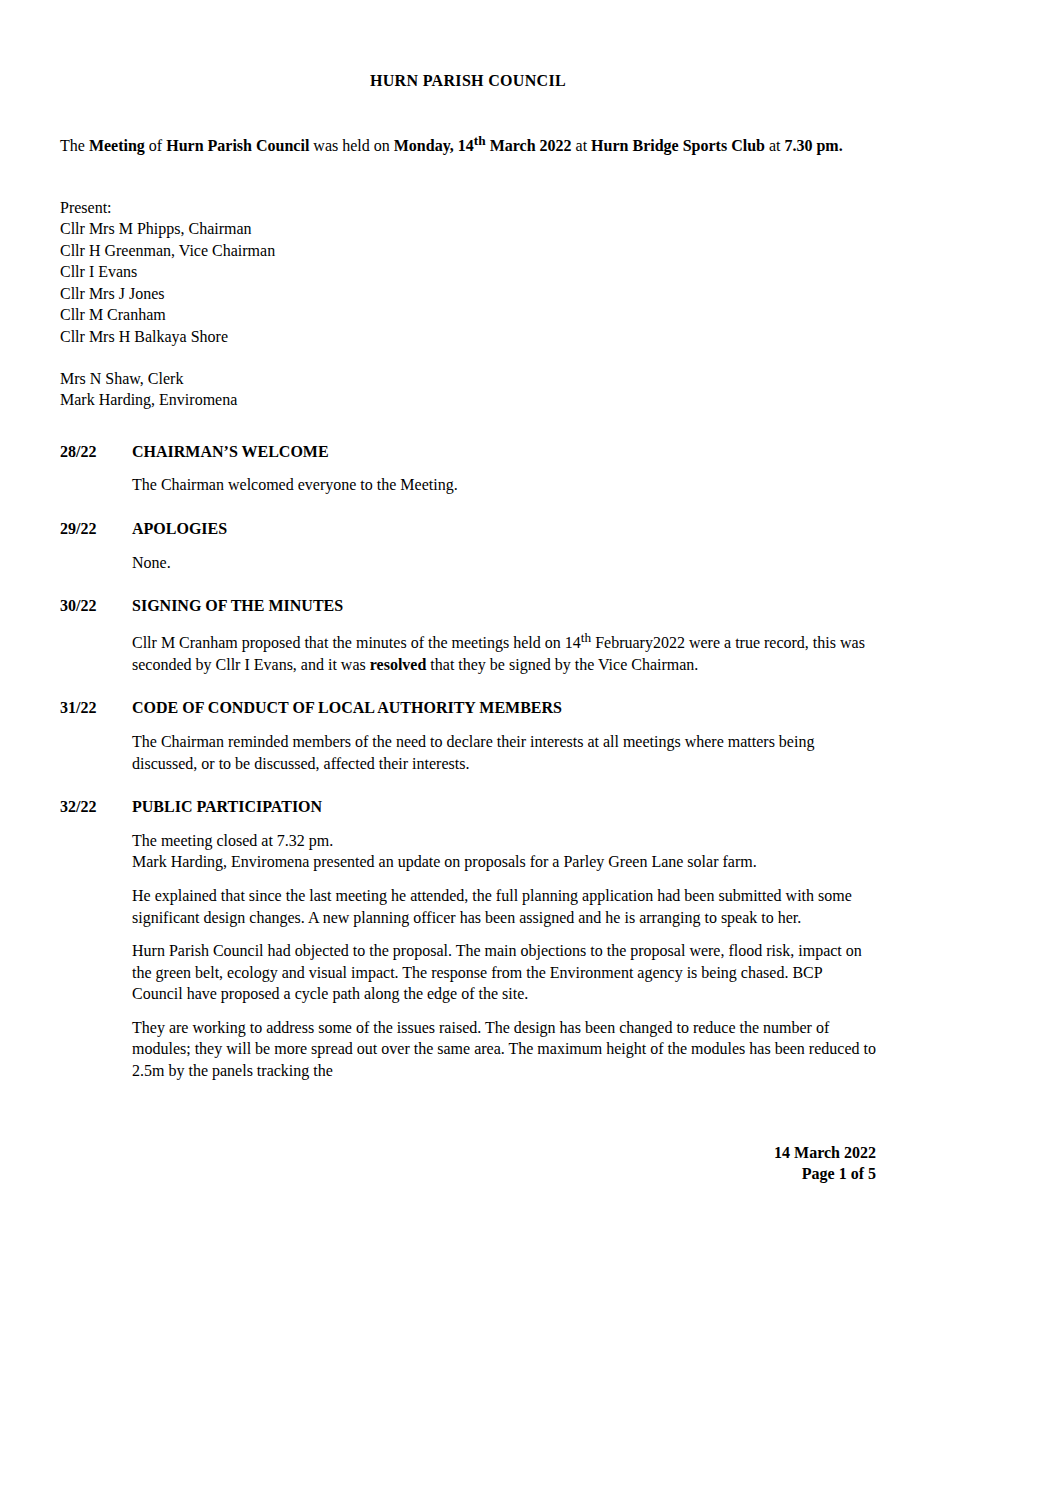HURN PARISH COUNCIL
The Meeting of Hurn Parish Council was held on Monday, 14th March 2022 at Hurn Bridge Sports Club at 7.30 pm.
Present:
Cllr Mrs M Phipps, Chairman
Cllr H Greenman, Vice Chairman
Cllr I Evans
Cllr Mrs J Jones
Cllr M Cranham
Cllr Mrs H Balkaya Shore
Mrs N Shaw, Clerk
Mark Harding, Enviromena
28/22
CHAIRMAN’S WELCOME
The Chairman welcomed everyone to the Meeting.
29/22
APOLOGIES
None.
30/22
SIGNING OF THE MINUTES
Cllr M Cranham proposed that the minutes of the meetings held on 14th February2022 were a true record, this was seconded by Cllr I Evans, and it was resolved that they be signed by the Vice Chairman.
31/22
CODE OF CONDUCT OF LOCAL AUTHORITY MEMBERS
The Chairman reminded members of the need to declare their interests at all meetings where matters being discussed, or to be discussed, affected their interests.
32/22
PUBLIC PARTICIPATION
The meeting closed at 7.32 pm.
Mark Harding, Enviromena presented an update on proposals for a Parley Green Lane solar farm.
He explained that since the last meeting he attended, the full planning application had been submitted with some significant design changes. A new planning officer has been assigned and he is arranging to speak to her.
Hurn Parish Council had objected to the proposal. The main objections to the proposal were, flood risk, impact on the green belt, ecology and visual impact. The response from the Environment agency is being chased. BCP Council have proposed a cycle path along the edge of the site.
They are working to address some of the issues raised. The design has been changed to reduce the number of modules; they will be more spread out over the same area. The maximum height of the modules has been reduced to 2.5m by the panels tracking the
14 March 2022
Page 1 of 5